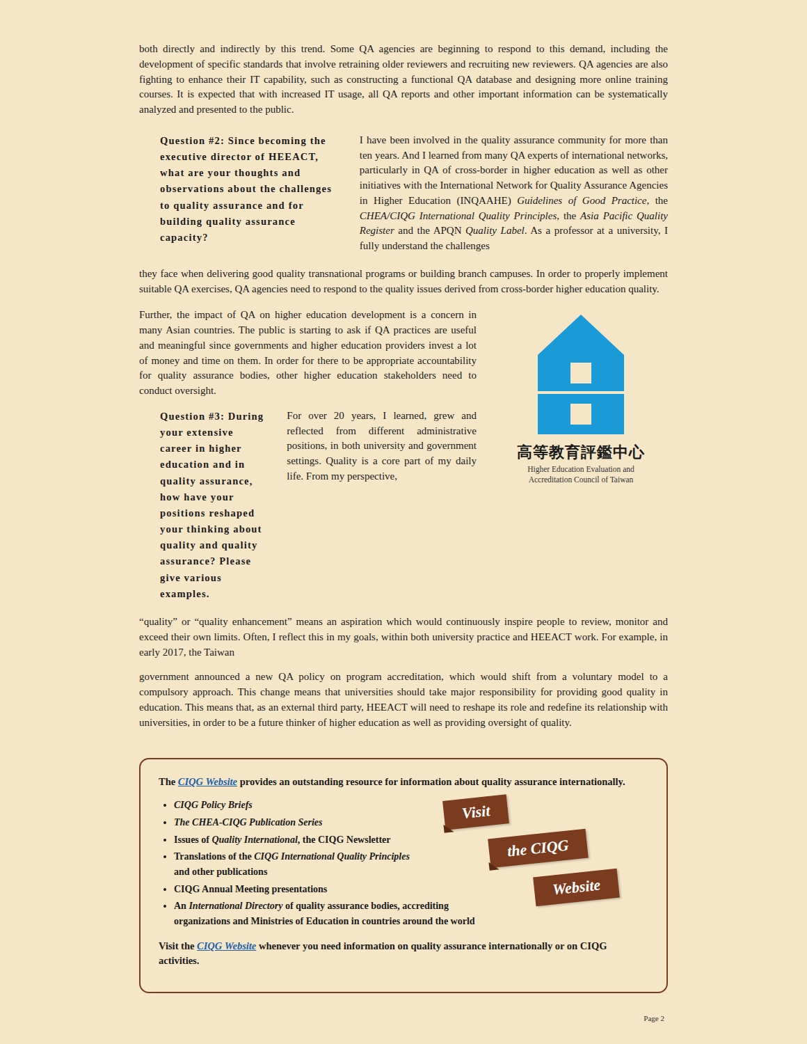both directly and indirectly by this trend. Some QA agencies are beginning to respond to this demand, including the development of specific standards that involve retraining older reviewers and recruiting new reviewers. QA agencies are also fighting to enhance their IT capability, such as constructing a functional QA database and designing more online training courses. It is expected that with increased IT usage, all QA reports and other important information can be systematically analyzed and presented to the public.
Question #2: Since becoming the executive director of HEEACT, what are your thoughts and observations about the challenges to quality assurance and for building quality assurance capacity?
I have been involved in the quality assurance community for more than ten years. And I learned from many QA experts of international networks, particularly in QA of cross-border in higher education as well as other initiatives with the International Network for Quality Assurance Agencies in Higher Education (INQAAHE) Guidelines of Good Practice, the CHEA/CIQG International Quality Principles, the Asia Pacific Quality Register and the APQN Quality Label. As a professor at a university, I fully understand the challenges
they face when delivering good quality transnational programs or building branch campuses. In order to properly implement suitable QA exercises, QA agencies need to respond to the quality issues derived from cross-border higher education quality.
高等教育評鑑中心
Higher Education Evaluation and
Accreditation Council of Taiwan
Further, the impact of QA on higher education development is a concern in many Asian countries. The public is starting to ask if QA practices are useful and meaningful since governments and higher education providers invest a lot of money and time on them. In order for there to be appropriate accountability for quality assurance bodies, other higher education stakeholders need to conduct oversight.
Question #3: During your extensive career in higher education and in quality assurance, how have your positions reshaped your thinking about quality and quality assurance? Please give various examples.
For over 20 years, I learned, grew and reflected from different administrative positions, in both university and government settings. Quality is a core part of my daily life. From my perspective,
“quality” or “quality enhancement” means an aspiration which would continuously inspire people to review, monitor and exceed their own limits. Often, I reflect this in my goals, within both university practice and HEEACT work. For example, in early 2017, the Taiwan
government announced a new QA policy on program accreditation, which would shift from a voluntary model to a compulsory approach. This change means that universities should take major responsibility for providing good quality in education. This means that, as an external third party, HEEACT will need to reshape its role and redefine its relationship with universities, in order to be a future thinker of higher education as well as providing oversight of quality.
Visit
the CIQG
Website
The CIQG Website provides an outstanding resource for information about quality assurance internationally.
CIQG Policy Briefs
The CHEA-CIQG Publication Series
Issues of Quality International, the CIQG Newsletter
Translations of the CIQG International Quality Principles
and other publications
CIQG Annual Meeting presentations
An International Directory of quality assurance bodies, accrediting
organizations and Ministries of Education in countries around the world
Visit the CIQG Website whenever you need information on quality assurance internationally or on CIQG activities.
Page 2